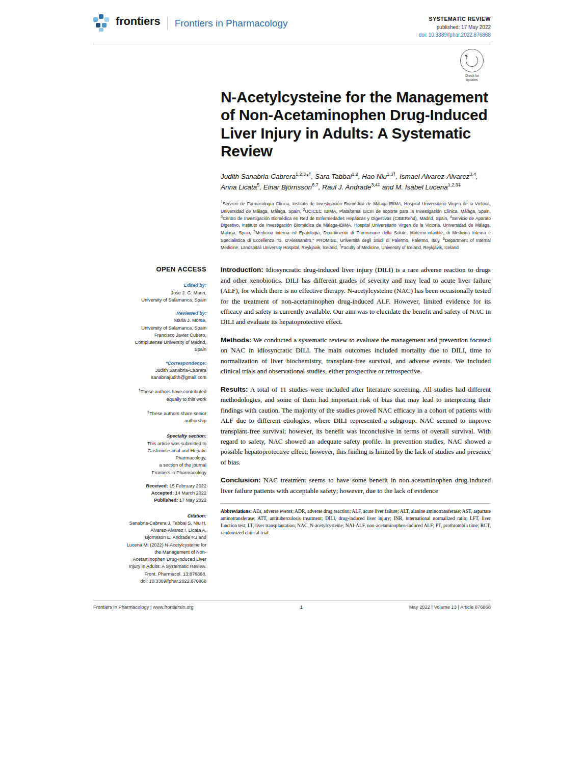frontiers Frontiers in Pharmacology
SYSTEMATIC REVIEW
published: 17 May 2022
doi: 10.3389/fphar.2022.876868
Check for
updates
N-Acetylcysteine for the Management of Non-Acetaminophen Drug-Induced Liver Injury in Adults: A Systematic Review
Judith Sanabria-Cabrera1,2,3*†, Sara Tabbai1,2, Hao Niu1,3†, Ismael Alvarez-Alvarez3,4, Anna Licata5, Einar Björnsson6,7, Raul J. Andrade3,4‡ and M. Isabel Lucena1,2,3‡
1Servicio de Farmacología Clínica, Instituto de Investigación Biomédica de Málaga-IBIMA, Hospital Universitario Virgen de la Victoria, Universidad de Málaga, Málaga, Spain, 2UCICEC IBIMA, Plataforma ISCIII de soporte para la Investigación Clínica, Málaga, Spain, 3Centro de Investigación Biomédica en Red de Enfermedades Hepáticas y Digestivas (CIBERehd), Madrid, Spain, 4Servicio de Aparato Digestivo, Instituto de Investigación Biomédica de Màlaga-IBIMA, Hospital Universitario Virgen de la Victoria, Universidad de Málaga, Malaga, Spain, 5Medicina Interna ed Epatologia, Dipartimento di Promozione della Salute, Materno-infantile, di Medicina Interna e Specialistica di Eccellenza "G. D'Alessandro," PROMISE, Università degli Studi di Palermo, Palermo, Italy, 6Department of Internal Medicine, Landspitali University Hospital, Reykjavik, Iceland, 7Faculty of Medicine, University of Iceland, Reykjavik, Iceland
OPEN ACCESS
Edited by: Jose J. G. Marin, University of Salamanca, Spain
Reviewed by: Maria J. Monte, University of Salamanca, Spain Francisco Javier Cubero, Complutense University of Madrid, Spain
*Correspondence: Judith Sanabria-Cabrera sanabriajudith@gmail.com
†These authors have contributed equally to this work
‡These authors share senior authorship
Specialty section: This article was submitted to Gastrointestinal and Hepatic Pharmacology, a section of the journal Frontiers in Pharmacology
Received: 15 February 2022 Accepted: 14 March 2022 Published: 17 May 2022
Citation: Sanabria-Cabrera J, Tabbai S, Niu H, Alvarez-Alvarez I, Licata A, Björnsson E, Andrade RJ and Lucena MI (2022) N-Acetylcysteine for the Management of Non- Acetaminophen Drug-Induced Liver Injury in Adults: A Systematic Review. Front. Pharmacol. 13:876868. doi: 10.3389/fphar.2022.876868
Introduction: Idiosyncratic drug-induced liver injury (DILI) is a rare adverse reaction to drugs and other xenobiotics. DILI has different grades of severity and may lead to acute liver failure (ALF), for which there is no effective therapy. N-acetylcysteine (NAC) has been occasionally tested for the treatment of non-acetaminophen drug-induced ALF. However, limited evidence for its efficacy and safety is currently available. Our aim was to elucidate the benefit and safety of NAC in DILI and evaluate its hepatoprotective effect.
Methods: We conducted a systematic review to evaluate the management and prevention focused on NAC in idiosyncratic DILI. The main outcomes included mortality due to DILI, time to normalization of liver biochemistry, transplant-free survival, and adverse events. We included clinical trials and observational studies, either prospective or retrospective.
Results: A total of 11 studies were included after literature screening. All studies had different methodologies, and some of them had important risk of bias that may lead to interpreting their findings with caution. The majority of the studies proved NAC efficacy in a cohort of patients with ALF due to different etiologies, where DILI represented a subgroup. NAC seemed to improve transplant-free survival; however, its benefit was inconclusive in terms of overall survival. With regard to safety, NAC showed an adequate safety profile. In prevention studies, NAC showed a possible hepatoprotective effect; however, this finding is limited by the lack of studies and presence of bias.
Conclusion: NAC treatment seems to have some benefit in non-acetaminophen drug-induced liver failure patients with acceptable safety; however, due to the lack of evidence
Abbreviations: AEs, adverse events; ADR, adverse drug reaction; ALF, acute liver failure; ALT, alanine aminotransferase; AST, aspartate aminotransferase; ATT, antituberculosis treatment; DILI, drug-induced liver injury; INR, international normalized ratio; LFT, liver function test; LT, liver transplantation; NAC, N-acetylcysteine; NAI-ALF, non-acetaminophen-induced ALF; PT, prothrombin time; RCT, randomized clinical trial.
Frontiers in Pharmacology | www.frontiersin.org
1
May 2022 | Volume 13 | Article 876868